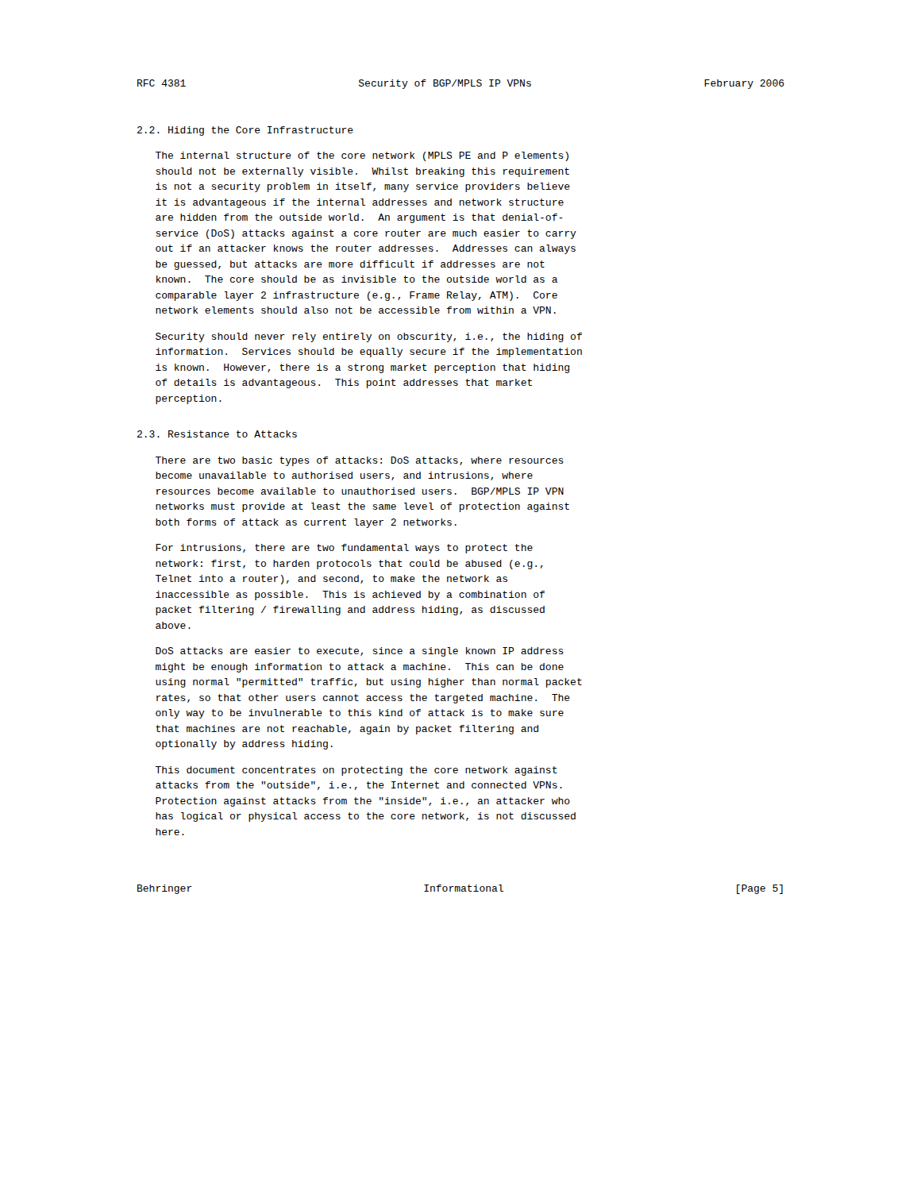RFC 4381 Security of BGP/MPLS IP VPNs February 2006
2.2. Hiding the Core Infrastructure
The internal structure of the core network (MPLS PE and P elements) should not be externally visible. Whilst breaking this requirement is not a security problem in itself, many service providers believe it is advantageous if the internal addresses and network structure are hidden from the outside world. An argument is that denial-of- service (DoS) attacks against a core router are much easier to carry out if an attacker knows the router addresses. Addresses can always be guessed, but attacks are more difficult if addresses are not known. The core should be as invisible to the outside world as a comparable layer 2 infrastructure (e.g., Frame Relay, ATM). Core network elements should also not be accessible from within a VPN.
Security should never rely entirely on obscurity, i.e., the hiding of information. Services should be equally secure if the implementation is known. However, there is a strong market perception that hiding of details is advantageous. This point addresses that market perception.
2.3. Resistance to Attacks
There are two basic types of attacks: DoS attacks, where resources become unavailable to authorised users, and intrusions, where resources become available to unauthorised users. BGP/MPLS IP VPN networks must provide at least the same level of protection against both forms of attack as current layer 2 networks.
For intrusions, there are two fundamental ways to protect the network: first, to harden protocols that could be abused (e.g., Telnet into a router), and second, to make the network as inaccessible as possible. This is achieved by a combination of packet filtering / firewalling and address hiding, as discussed above.
DoS attacks are easier to execute, since a single known IP address might be enough information to attack a machine. This can be done using normal "permitted" traffic, but using higher than normal packet rates, so that other users cannot access the targeted machine. The only way to be invulnerable to this kind of attack is to make sure that machines are not reachable, again by packet filtering and optionally by address hiding.
This document concentrates on protecting the core network against attacks from the "outside", i.e., the Internet and connected VPNs. Protection against attacks from the "inside", i.e., an attacker who has logical or physical access to the core network, is not discussed here.
Behringer Informational [Page 5]